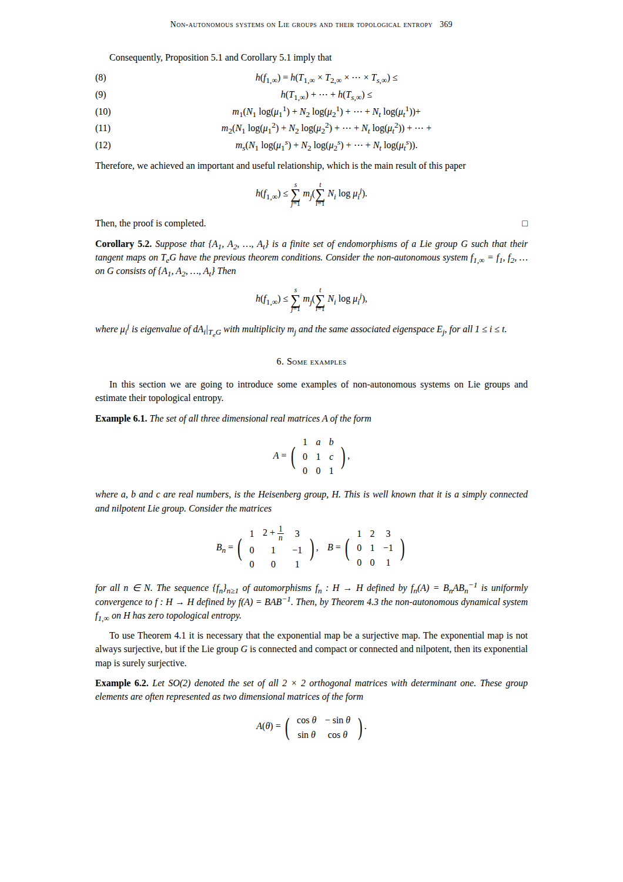Non-autonomous systems on Lie groups and their topological entropy 369
Consequently, Proposition 5.1 and Corollary 5.1 imply that
(8) h(f1,∞) = h(T1,∞ × T2,∞ × ⋯ × Ts,∞) ≤
(9) h(T1,∞) + ⋯ + h(Ts,∞) ≤
(10) m1(N1 log(μ11) + N2 log(μ21) + ⋯ + Nt log(μt1))+
(11) m2(N1 log(μ12) + N2 log(μ22) + ⋯ + Nt log(μt2)) + ⋯ +
(12) ms(N1 log(μ1s) + N2 log(μ2s) + ⋯ + Nt log(μts)).
Therefore, we achieved an important and useful relationship, which is the main result of this paper
h(f1,∞) ≤ s∑j=1 mj(t∑i=1 Ni log μij).
Then, the proof is completed. □
Corollary 5.2. Suppose that {A1, A2, …, At} is a finite set of endomorphisms of a Lie group G such that their tangent maps on TeG have the previous theorem conditions. Consider the non-autonomous system f1,∞ = f1, f2, … on G consists of {A1, A2, …, At} Then
h(f1,∞) ≤ s∑j=1 mj(t∑i=1 Ni log μij),
where μij is eigenvalue of dAi|TeG with multiplicity mj and the same associated eigenspace Ej, for all 1 ≤ i ≤ t.
6. Some examples
In this section we are going to introduce some examples of non-autonomous systems on Lie groups and estimate their topological entropy.
Example 6.1. The set of all three dimensional real matrices A of the form
A = (
| 1 | a | b |
| 0 | 1 | c |
| 0 | 0 | 1 |
),
where a, b and c are real numbers, is the Heisenberg group, H. This is well known that it is a simply connected and nilpotent Lie group. Consider the matrices
Bn = (
| 1 | 2 + 1 n | 3 |
| 0 | 1 | −1 |
| 0 | 0 | 1 |
), B = (
| 1 | 2 | 3 |
| 0 | 1 | −1 |
| 0 | 0 | 1 |
)
for all n ∈ N. The sequence {fn}n≥1 of automorphisms fn : H → H defined by fn(A) = BnABn−1 is uniformly convergence to f : H → H defined by f(A) = BAB−1. Then, by Theorem 4.3 the non-autonomous dynamical system f1,∞ on H has zero topological entropy.
To use Theorem 4.1 it is necessary that the exponential map be a surjective map. The exponential map is not always surjective, but if the Lie group G is connected and compact or connected and nilpotent, then its exponential map is surely surjective.
Example 6.2. Let SO(2) denoted the set of all 2 × 2 orthogonal matrices with determinant one. These group elements are often represented as two dimensional matrices of the form
A(θ) = (
| cos θ | − sin θ |
| sin θ | cos θ |
).